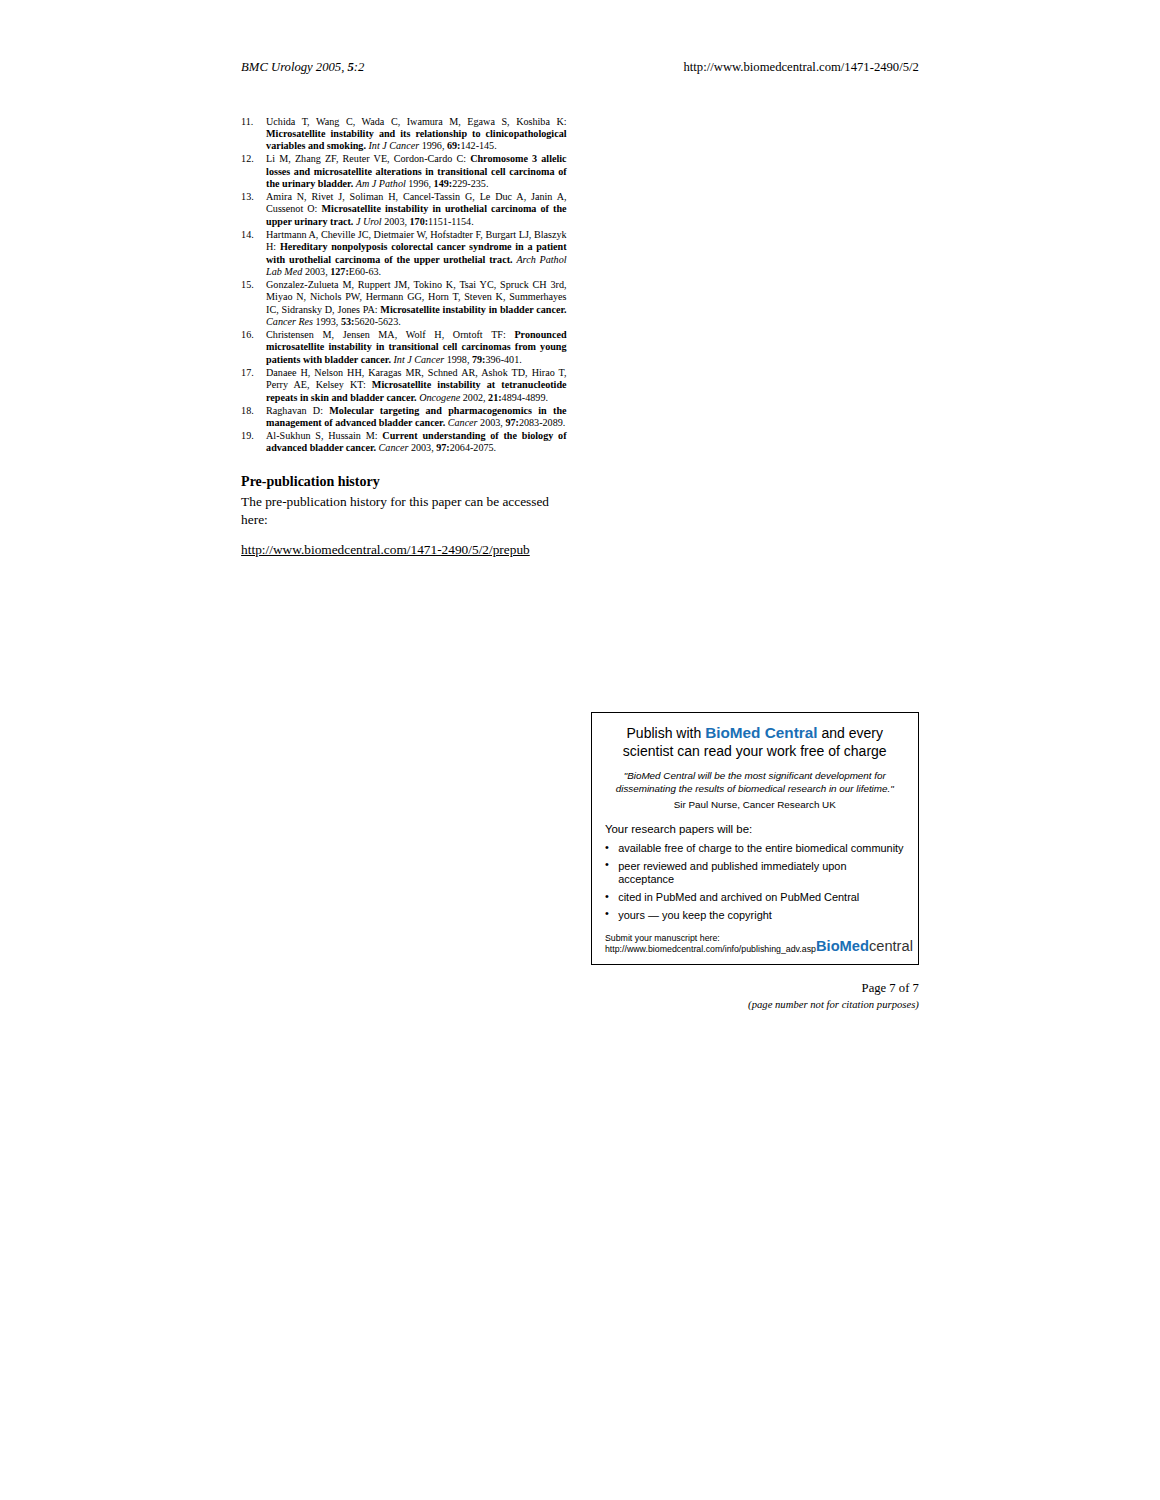BMC Urology 2005, 5:2
http://www.biomedcentral.com/1471-2490/5/2
11. Uchida T, Wang C, Wada C, Iwamura M, Egawa S, Koshiba K: Microsatellite instability and its relationship to clinicopathological variables and smoking. Int J Cancer 1996, 69: 142-145.
12. Li M, Zhang ZF, Reuter VE, Cordon-Cardo C: Chromosome 3 allelic losses and microsatellite alterations in transitional cell carcinoma of the urinary bladder. Am J Pathol 1996, 149: 229-235.
13. Amira N, Rivet J, Soliman H, Cancel-Tassin G, Le Duc A, Janin A, Cussenot O: Microsatellite instability in urothelial carcinoma of the upper urinary tract. J Urol 2003, 170: 1151-1154.
14. Hartmann A, Cheville JC, Dietmaier W, Hofstadter F, Burgart LJ, Blaszyk H: Hereditary nonpolyposis colorectal cancer syndrome in a patient with urothelial carcinoma of the upper urothelial tract. Arch Pathol Lab Med 2003, 127: E60-63.
15. Gonzalez-Zulueta M, Ruppert JM, Tokino K, Tsai YC, Spruck CH 3rd, Miyao N, Nichols PW, Hermann GG, Horn T, Steven K, Summerhayes IC, Sidransky D, Jones PA: Microsatellite instability in bladder cancer. Cancer Res 1993, 53: 5620-5623.
16. Christensen M, Jensen MA, Wolf H, Orntoft TF: Pronounced microsatellite instability in transitional cell carcinomas from young patients with bladder cancer. Int J Cancer 1998, 79: 396-401.
17. Danaee H, Nelson HH, Karagas MR, Schned AR, Ashok TD, Hirao T, Perry AE, Kelsey KT: Microsatellite instability at tetranucleotide repeats in skin and bladder cancer. Oncogene 2002, 21: 4894-4899.
18. Raghavan D: Molecular targeting and pharmacogenomics in the management of advanced bladder cancer. Cancer 2003, 97: 2083-2089.
19. Al-Sukhun S, Hussain M: Current understanding of the biology of advanced bladder cancer. Cancer 2003, 97: 2064-2075.
Pre-publication history
The pre-publication history for this paper can be accessed here:
http://www.biomedcentral.com/1471-2490/5/2/prepub
Publish with BioMed Central and every
scientist can read your work free of charge
"BioMed Central will be the most significant development for
disseminating the results of biomedical research in our lifetime."
Sir Paul Nurse, Cancer Research UK
Your research papers will be:
available free of charge to the entire biomedical community
peer reviewed and published immediately upon acceptance
cited in PubMed and archived on PubMed Central
yours — you keep the copyright
Submit your manuscript here:
http://www.biomedcentral.com/info/publishing_adv.asp
BioMed central
Page 7 of 7
(page number not for citation purposes)